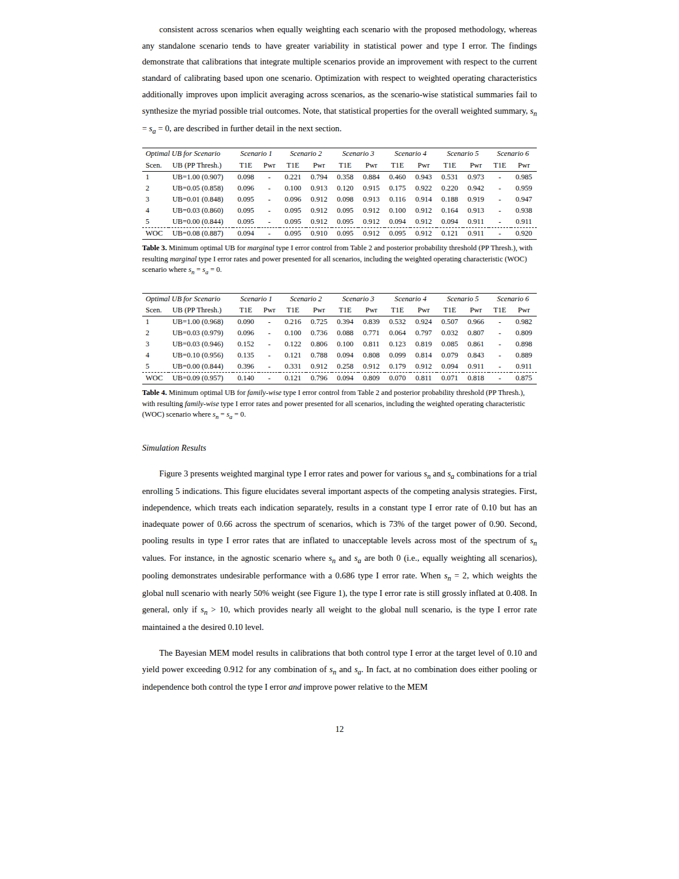consistent across scenarios when equally weighting each scenario with the proposed methodology, whereas any standalone scenario tends to have greater variability in statistical power and type I error. The findings demonstrate that calibrations that integrate multiple scenarios provide an improvement with respect to the current standard of calibrating based upon one scenario. Optimization with respect to weighted operating characteristics additionally improves upon implicit averaging across scenarios, as the scenario-wise statistical summaries fail to synthesize the myriad possible trial outcomes. Note, that statistical properties for the overall weighted summary, sn = sa = 0, are described in further detail in the next section.
| Optimal UB for Scenario | Scenario 1 | Scenario 2 | Scenario 3 | Scenario 4 | Scenario 5 | Scenario 6 |
| --- | --- | --- | --- | --- | --- | --- |
| Scen. | UB (PP Thresh.) | T1E | Pwr | T1E | Pwr | T1E | Pwr | T1E | Pwr | T1E | Pwr | T1E | Pwr |
| 1 | UB=1.00 (0.907) | 0.098 | - | 0.221 | 0.794 | 0.358 | 0.884 | 0.460 | 0.943 | 0.531 | 0.973 | - | 0.985 |
| 2 | UB=0.05 (0.858) | 0.096 | - | 0.100 | 0.913 | 0.120 | 0.915 | 0.175 | 0.922 | 0.220 | 0.942 | - | 0.959 |
| 3 | UB=0.01 (0.848) | 0.095 | - | 0.096 | 0.912 | 0.098 | 0.913 | 0.116 | 0.914 | 0.188 | 0.919 | - | 0.947 |
| 4 | UB=0.03 (0.860) | 0.095 | - | 0.095 | 0.912 | 0.095 | 0.912 | 0.100 | 0.912 | 0.164 | 0.913 | - | 0.938 |
| 5 | UB=0.00 (0.844) | 0.095 | - | 0.095 | 0.912 | 0.095 | 0.912 | 0.094 | 0.912 | 0.094 | 0.911 | - | 0.911 |
| WOC | UB=0.08 (0.887) | 0.094 | - | 0.095 | 0.910 | 0.095 | 0.912 | 0.095 | 0.912 | 0.121 | 0.911 | - | 0.920 |
Table 3. Minimum optimal UB for marginal type I error control from Table 2 and posterior probability threshold (PP Thresh.), with resulting marginal type I error rates and power presented for all scenarios, including the weighted operating characteristic (WOC) scenario where sn = sa = 0.
| Optimal UB for Scenario | Scenario 1 | Scenario 2 | Scenario 3 | Scenario 4 | Scenario 5 | Scenario 6 |
| --- | --- | --- | --- | --- | --- | --- |
| Scen. | UB (PP Thresh.) | T1E | Pwr | T1E | Pwr | T1E | Pwr | T1E | Pwr | T1E | Pwr | T1E | Pwr |
| 1 | UB=1.00 (0.968) | 0.090 | - | 0.216 | 0.725 | 0.394 | 0.839 | 0.532 | 0.924 | 0.507 | 0.966 | - | 0.982 |
| 2 | UB=0.03 (0.979) | 0.096 | - | 0.100 | 0.736 | 0.088 | 0.771 | 0.064 | 0.797 | 0.032 | 0.807 | - | 0.809 |
| 3 | UB=0.03 (0.946) | 0.152 | - | 0.122 | 0.806 | 0.100 | 0.811 | 0.123 | 0.819 | 0.085 | 0.861 | - | 0.898 |
| 4 | UB=0.10 (0.956) | 0.135 | - | 0.121 | 0.788 | 0.094 | 0.808 | 0.099 | 0.814 | 0.079 | 0.843 | - | 0.889 |
| 5 | UB=0.00 (0.844) | 0.396 | - | 0.331 | 0.912 | 0.258 | 0.912 | 0.179 | 0.912 | 0.094 | 0.911 | - | 0.911 |
| WOC | UB=0.09 (0.957) | 0.140 | - | 0.121 | 0.796 | 0.094 | 0.809 | 0.070 | 0.811 | 0.071 | 0.818 | - | 0.875 |
Table 4. Minimum optimal UB for family-wise type I error control from Table 2 and posterior probability threshold (PP Thresh.), with resulting family-wise type I error rates and power presented for all scenarios, including the weighted operating characteristic (WOC) scenario where sn = sa = 0.
Simulation Results
Figure 3 presents weighted marginal type I error rates and power for various sn and sa combinations for a trial enrolling 5 indications. This figure elucidates several important aspects of the competing analysis strategies. First, independence, which treats each indication separately, results in a constant type I error rate of 0.10 but has an inadequate power of 0.66 across the spectrum of scenarios, which is 73% of the target power of 0.90. Second, pooling results in type I error rates that are inflated to unacceptable levels across most of the spectrum of sn values. For instance, in the agnostic scenario where sn and sa are both 0 (i.e., equally weighting all scenarios), pooling demonstrates undesirable performance with a 0.686 type I error rate. When sn = 2, which weights the global null scenario with nearly 50% weight (see Figure 1), the type I error rate is still grossly inflated at 0.408. In general, only if sn > 10, which provides nearly all weight to the global null scenario, is the type I error rate maintained a the desired 0.10 level.
The Bayesian MEM model results in calibrations that both control type I error at the target level of 0.10 and yield power exceeding 0.912 for any combination of sn and sa. In fact, at no combination does either pooling or independence both control the type I error and improve power relative to the MEM
12